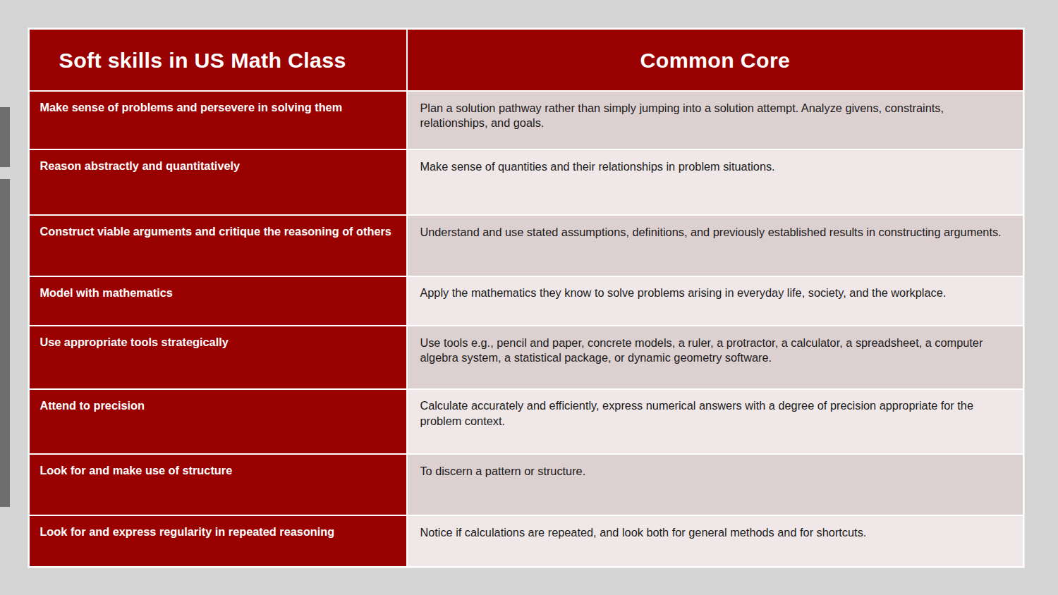| Soft skills in US Math Class | Common Core |
| --- | --- |
| Make sense of problems and persevere in solving them | Plan a solution pathway rather than simply jumping into a solution attempt. Analyze givens, constraints, relationships, and goals. |
| Reason abstractly and quantitatively | Make sense of quantities and their relationships in problem situations. |
| Construct viable arguments and critique the reasoning of others | Understand and use stated assumptions, definitions, and previously established results in constructing arguments. |
| Model with mathematics | Apply the mathematics they know to solve problems arising in everyday life, society, and the workplace. |
| Use appropriate tools strategically | Use tools e.g., pencil and paper, concrete models, a ruler, a protractor, a calculator, a spreadsheet, a computer algebra system, a statistical package, or dynamic geometry software. |
| Attend to precision | Calculate accurately and efficiently, express numerical answers with a degree of precision appropriate for the problem context. |
| Look for and make use of structure | To discern a pattern or structure. |
| Look for and express regularity in repeated reasoning | Notice if calculations are repeated, and look both for general methods and for shortcuts. |